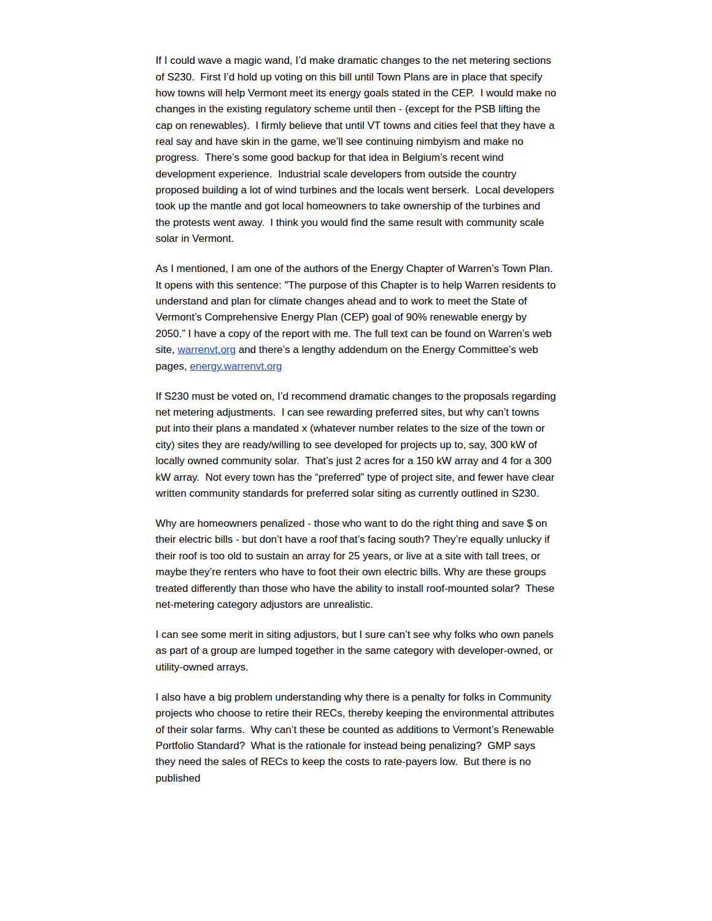If I could wave a magic wand, I’d make dramatic changes to the net metering sections of S230. First I’d hold up voting on this bill until Town Plans are in place that specify how towns will help Vermont meet its energy goals stated in the CEP. I would make no changes in the existing regulatory scheme until then - (except for the PSB lifting the cap on renewables). I firmly believe that until VT towns and cities feel that they have a real say and have skin in the game, we’ll see continuing nimbyism and make no progress. There’s some good backup for that idea in Belgium’s recent wind development experience. Industrial scale developers from outside the country proposed building a lot of wind turbines and the locals went berserk. Local developers took up the mantle and got local homeowners to take ownership of the turbines and the protests went away. I think you would find the same result with community scale solar in Vermont.
As I mentioned, I am one of the authors of the Energy Chapter of Warren’s Town Plan. It opens with this sentence: "The purpose of this Chapter is to help Warren residents to understand and plan for climate changes ahead and to work to meet the State of Vermont’s Comprehensive Energy Plan (CEP) goal of 90% renewable energy by 2050.” I have a copy of the report with me. The full text can be found on Warren’s web site, warrenvt.org and there’s a lengthy addendum on the Energy Committee’s web pages, energy.warrenvt.org
If S230 must be voted on, I’d recommend dramatic changes to the proposals regarding net metering adjustments. I can see rewarding preferred sites, but why can’t towns put into their plans a mandated x (whatever number relates to the size of the town or city) sites they are ready/willing to see developed for projects up to, say, 300 kW of locally owned community solar. That’s just 2 acres for a 150 kW array and 4 for a 300 kW array. Not every town has the “preferred” type of project site, and fewer have clear written community standards for preferred solar siting as currently outlined in S230.
Why are homeowners penalized - those who want to do the right thing and save $ on their electric bills - but don’t have a roof that’s facing south? They’re equally unlucky if their roof is too old to sustain an array for 25 years, or live at a site with tall trees, or maybe they’re renters who have to foot their own electric bills. Why are these groups treated differently than those who have the ability to install roof-mounted solar? These net-metering category adjustors are unrealistic.
I can see some merit in siting adjustors, but I sure can’t see why folks who own panels as part of a group are lumped together in the same category with developer-owned, or utility-owned arrays.
I also have a big problem understanding why there is a penalty for folks in Community projects who choose to retire their RECs, thereby keeping the environmental attributes of their solar farms. Why can’t these be counted as additions to Vermont’s Renewable Portfolio Standard? What is the rationale for instead being penalizing? GMP says they need the sales of RECs to keep the costs to rate-payers low. But there is no published